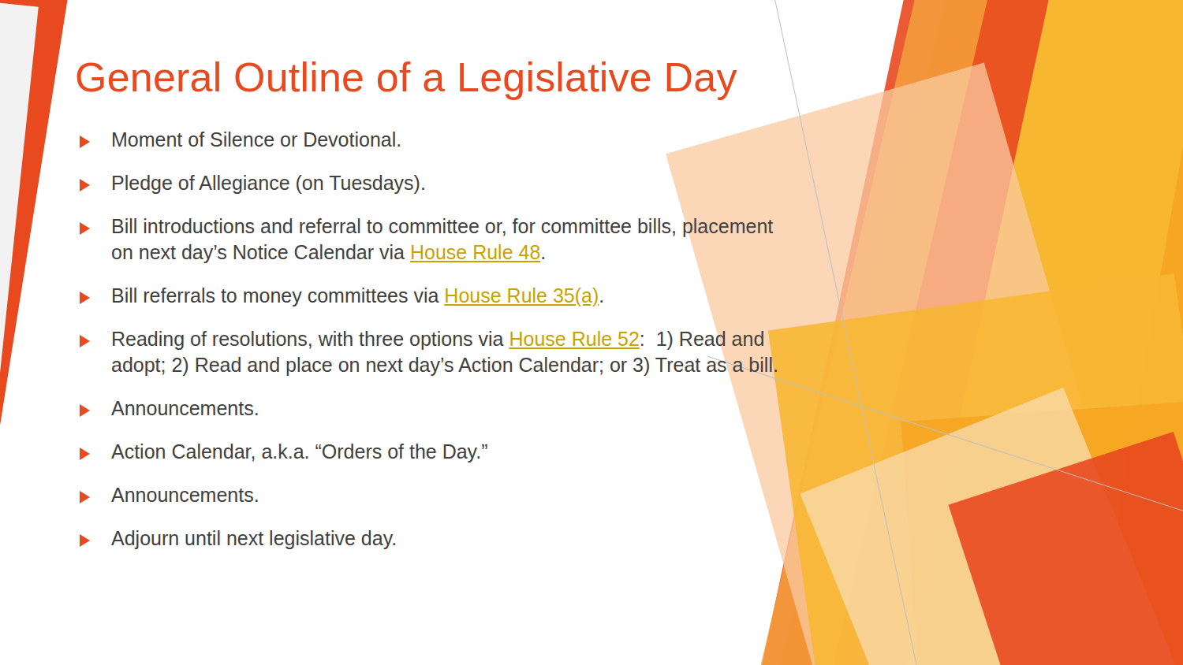General Outline of a Legislative Day
Moment of Silence or Devotional.
Pledge of Allegiance (on Tuesdays).
Bill introductions and referral to committee or, for committee bills, placement on next day’s Notice Calendar via House Rule 48.
Bill referrals to money committees via House Rule 35(a).
Reading of resolutions, with three options via House Rule 52: 1) Read and adopt; 2) Read and place on next day’s Action Calendar; or 3) Treat as a bill.
Announcements.
Action Calendar, a.k.a. “Orders of the Day.”
Announcements.
Adjourn until next legislative day.